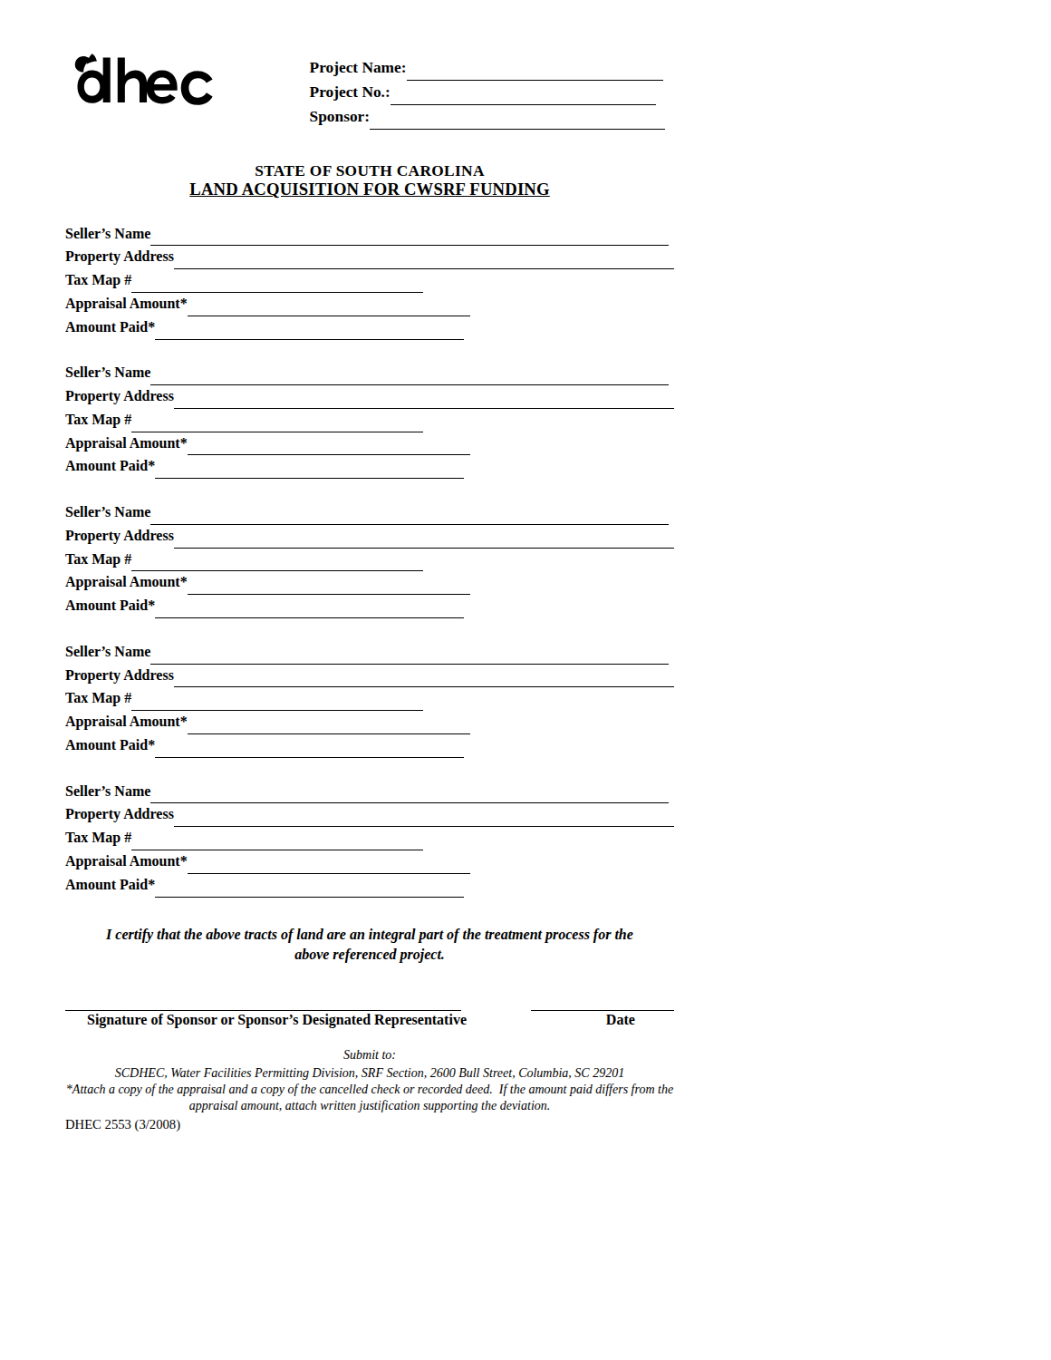Project Name:
Project No.:
Sponsor:
STATE OF SOUTH CAROLINA
LAND ACQUISITION FOR CWSRF FUNDING
Seller’s Name
Property Address
Tax Map #
Appraisal Amount*
Amount Paid*
Seller’s Name
Property Address
Tax Map #
Appraisal Amount*
Amount Paid*
Seller’s Name
Property Address
Tax Map #
Appraisal Amount*
Amount Paid*
Seller’s Name
Property Address
Tax Map #
Appraisal Amount*
Amount Paid*
Seller’s Name
Property Address
Tax Map #
Appraisal Amount*
Amount Paid*
I certify that the above tracts of land are an integral part of the treatment process for the above referenced project.
Signature of Sponsor or Sponsor’s Designated Representative
Date
Submit to:
SCDHEC, Water Facilities Permitting Division, SRF Section, 2600 Bull Street, Columbia, SC 29201
*Attach a copy of the appraisal and a copy of the cancelled check or recorded deed. If the amount paid differs from the appraisal amount, attach written justification supporting the deviation.
DHEC 2553 (3/2008)